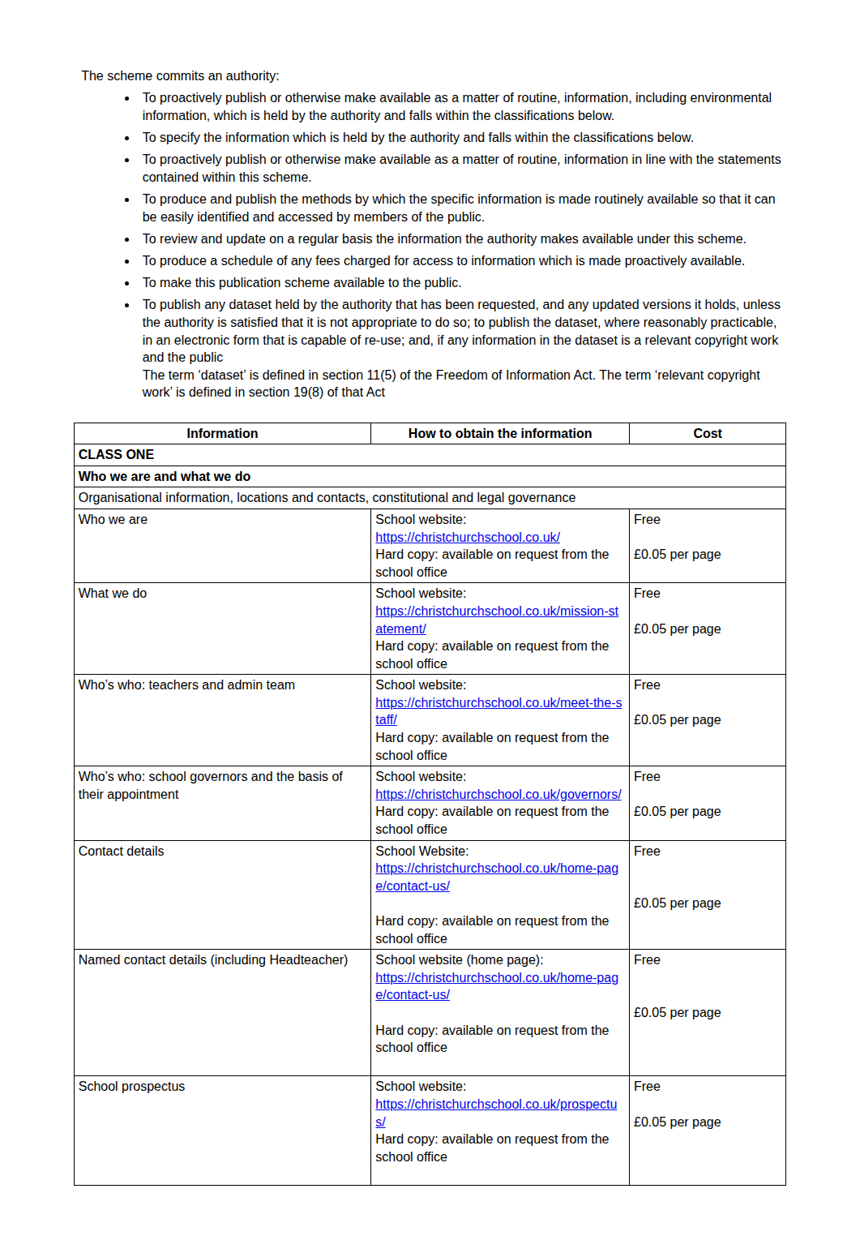The scheme commits an authority:
To proactively publish or otherwise make available as a matter of routine, information, including environmental information, which is held by the authority and falls within the classifications below.
To specify the information which is held by the authority and falls within the classifications below.
To proactively publish or otherwise make available as a matter of routine, information in line with the statements contained within this scheme.
To produce and publish the methods by which the specific information is made routinely available so that it can be easily identified and accessed by members of the public.
To review and update on a regular basis the information the authority makes available under this scheme.
To produce a schedule of any fees charged for access to information which is made proactively available.
To make this publication scheme available to the public.
To publish any dataset held by the authority that has been requested, and any updated versions it holds, unless the authority is satisfied that it is not appropriate to do so; to publish the dataset, where reasonably practicable, in an electronic form that is capable of re-use; and, if any information in the dataset is a relevant copyright work and the public
The term ‘dataset’ is defined in section 11(5) of the Freedom of Information Act. The term ‘relevant copyright work’ is defined in section 19(8) of that Act
| Information | How to obtain the information | Cost |
| --- | --- | --- |
| CLASS ONE |
| Who we are and what we do |
| Organisational information, locations and contacts, constitutional and legal governance |
| Who we are | School website: https://christchurchschool.co.uk/ Hard copy: available on request from the school office | Free £0.05 per page |
| What we do | School website: https://christchurchschool.co.uk/mission-statement/ Hard copy: available on request from the school office | Free £0.05 per page |
| Who’s who: teachers and admin team | School website: https://christchurchschool.co.uk/meet-the-staff/ Hard copy: available on request from the school office | Free £0.05 per page |
| Who’s who: school governors and the basis of their appointment | School website: https://christchurchschool.co.uk/governors/ Hard copy: available on request from the school office | Free £0.05 per page |
| Contact details | School Website: https://christchurchschool.co.uk/home-page/contact-us/ Hard copy: available on request from the school office | Free £0.05 per page |
| Named contact details (including Headteacher) | School website (home page): https://christchurchschool.co.uk/home-page/contact-us/ Hard copy: available on request from the school office | Free £0.05 per page |
| School prospectus | School website: https://christchurchschool.co.uk/prospectus/ Hard copy: available on request from the school office | Free £0.05 per page |